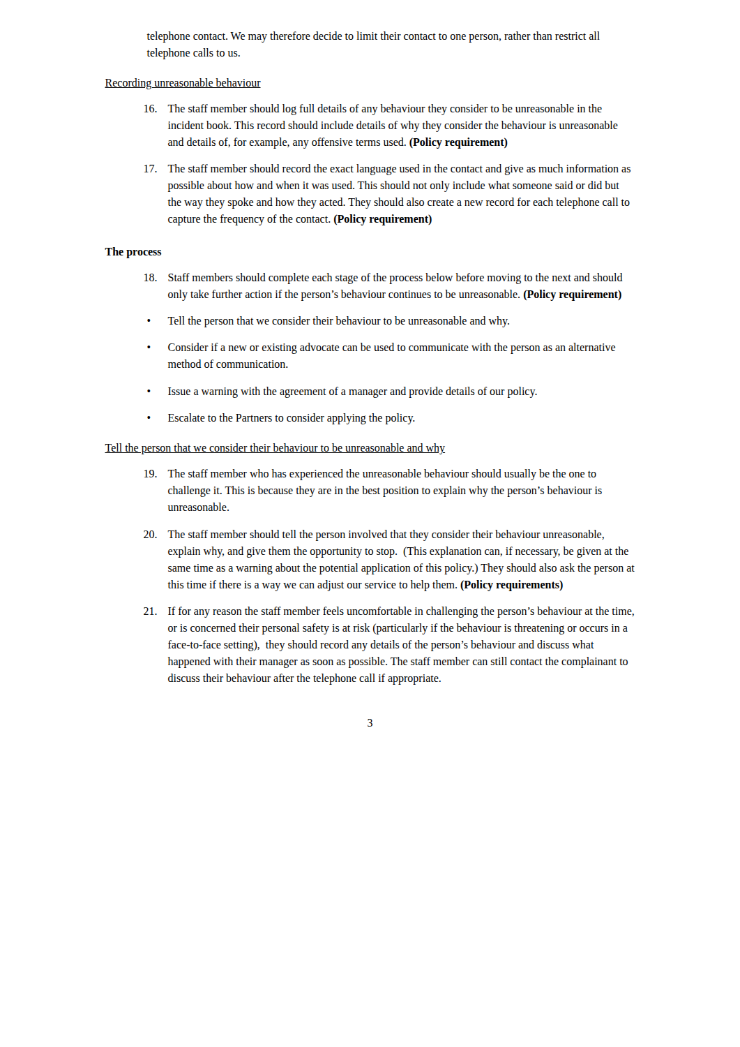telephone contact. We may therefore decide to limit their contact to one person, rather than restrict all telephone calls to us.
Recording unreasonable behaviour
16. The staff member should log full details of any behaviour they consider to be unreasonable in the incident book. This record should include details of why they consider the behaviour is unreasonable and details of, for example, any offensive terms used. (Policy requirement)
17. The staff member should record the exact language used in the contact and give as much information as possible about how and when it was used. This should not only include what someone said or did but the way they spoke and how they acted. They should also create a new record for each telephone call to capture the frequency of the contact. (Policy requirement)
The process
18. Staff members should complete each stage of the process below before moving to the next and should only take further action if the person’s behaviour continues to be unreasonable. (Policy requirement)
Tell the person that we consider their behaviour to be unreasonable and why.
Consider if a new or existing advocate can be used to communicate with the person as an alternative method of communication.
Issue a warning with the agreement of a manager and provide details of our policy.
Escalate to the Partners to consider applying the policy.
Tell the person that we consider their behaviour to be unreasonable and why
19. The staff member who has experienced the unreasonable behaviour should usually be the one to challenge it. This is because they are in the best position to explain why the person’s behaviour is unreasonable.
20. The staff member should tell the person involved that they consider their behaviour unreasonable, explain why, and give them the opportunity to stop. (This explanation can, if necessary, be given at the same time as a warning about the potential application of this policy.) They should also ask the person at this time if there is a way we can adjust our service to help them. (Policy requirements)
21. If for any reason the staff member feels uncomfortable in challenging the person’s behaviour at the time, or is concerned their personal safety is at risk (particularly if the behaviour is threatening or occurs in a face-to-face setting), they should record any details of the person’s behaviour and discuss what happened with their manager as soon as possible. The staff member can still contact the complainant to discuss their behaviour after the telephone call if appropriate.
3